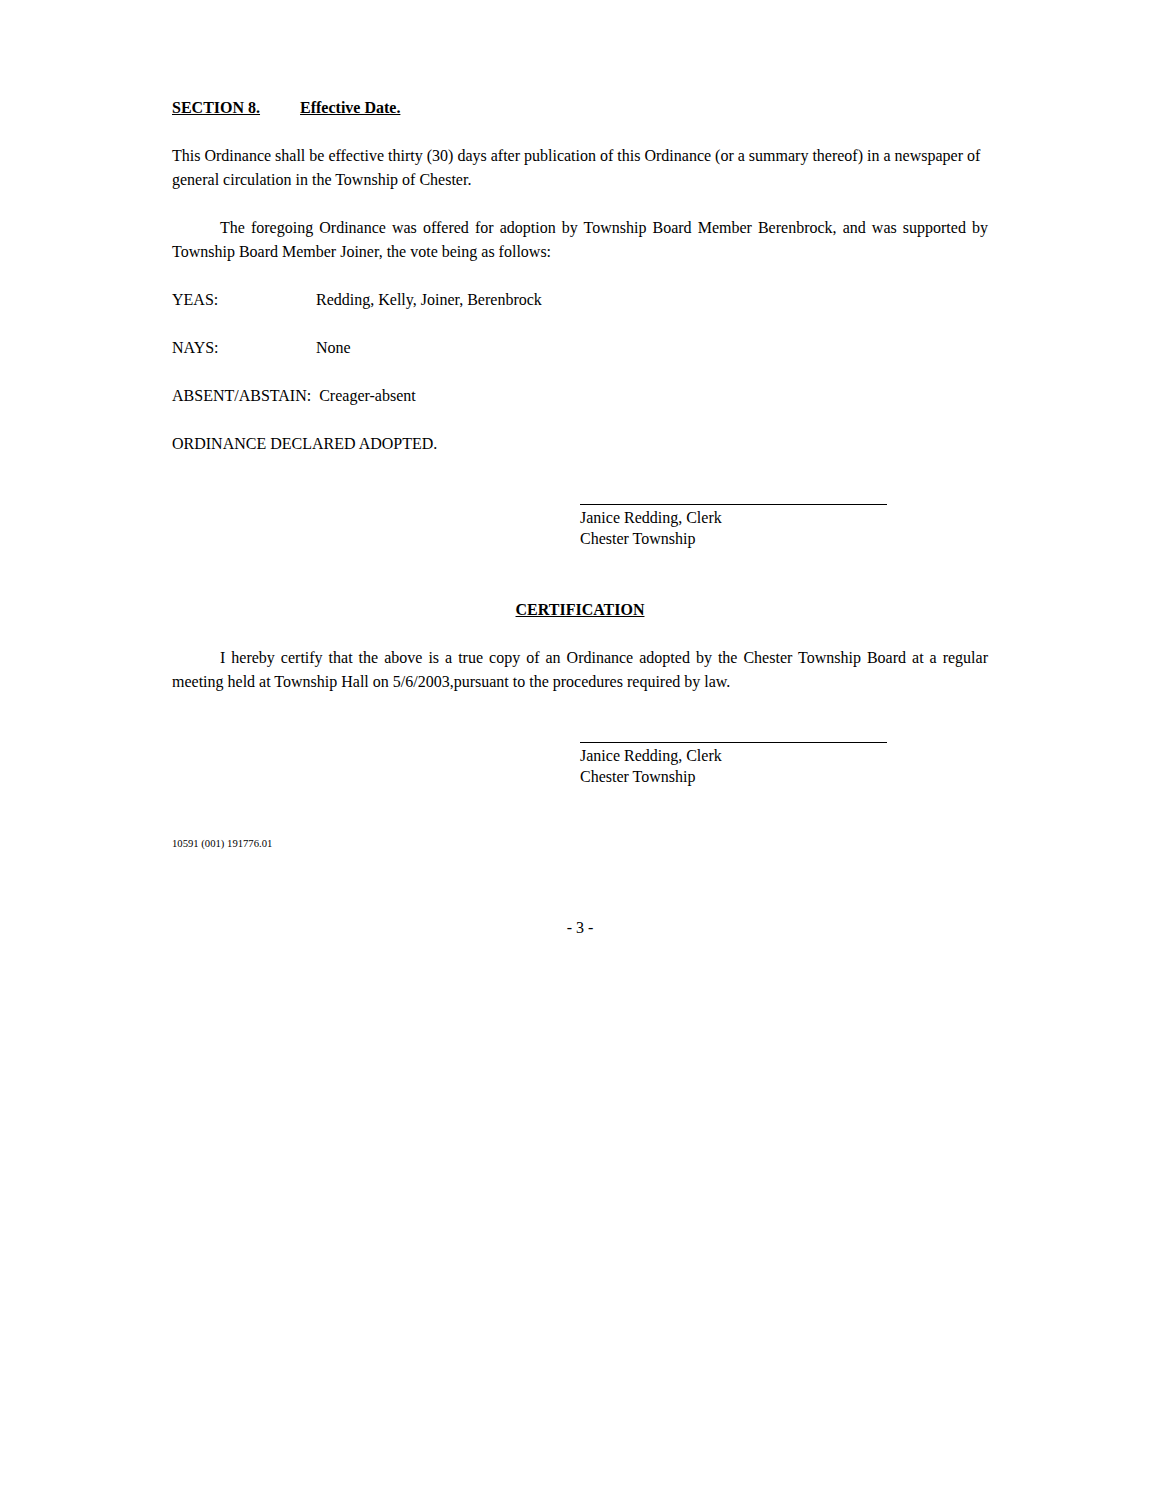SECTION 8. Effective Date.
This Ordinance shall be effective thirty (30) days after publication of this Ordinance (or a summary thereof) in a newspaper of general circulation in the Township of Chester.
The foregoing Ordinance was offered for adoption by Township Board Member Berenbrock, and was supported by Township Board Member Joiner, the vote being as follows:
YEAS: Redding, Kelly, Joiner, Berenbrock
NAYS: None
ABSENT/ABSTAIN: Creager-absent
ORDINANCE DECLARED ADOPTED.
Janice Redding, Clerk
Chester Township
CERTIFICATION
I hereby certify that the above is a true copy of an Ordinance adopted by the Chester Township Board at a regular meeting held at Township Hall on 5/6/2003,pursuant to the procedures required by law.
Janice Redding, Clerk
Chester Township
10591 (001) 191776.01
- 3 -